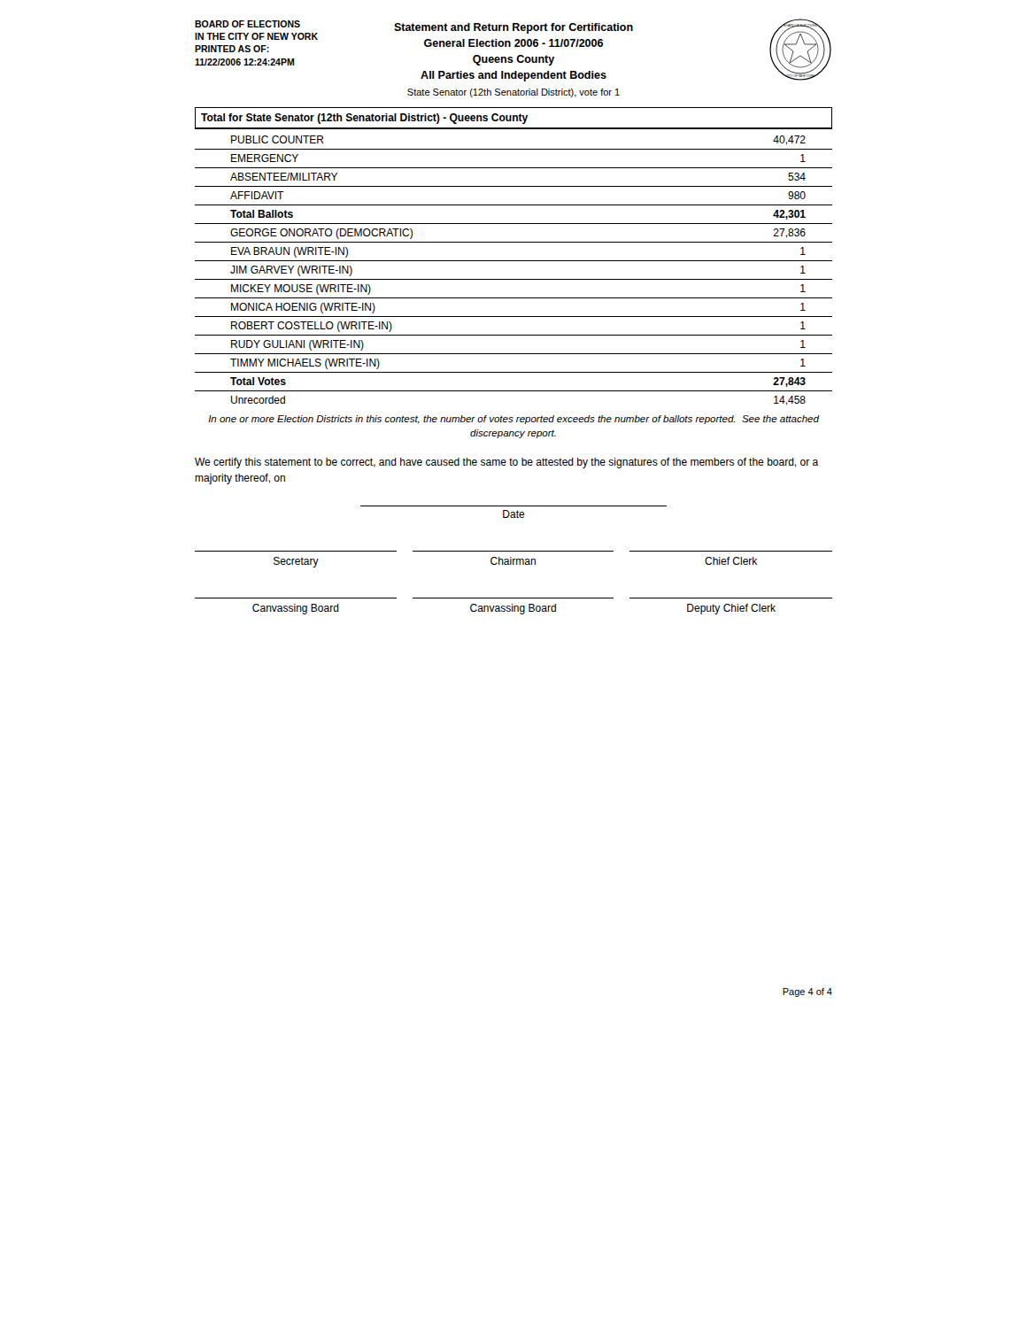BOARD OF ELECTIONS
IN THE CITY OF NEW YORK
PRINTED AS OF:
11/22/2006 12:24:24PM
Statement and Return Report for Certification
General Election 2006 - 11/07/2006
Queens County
All Parties and Independent Bodies
State Senator (12th Senatorial District), vote for 1
BOARD OF ELECTIONS CITY OF NEW YORK
Total for State Senator (12th Senatorial District) - Queens County
| PUBLIC COUNTER | 40,472 |
| EMERGENCY | 1 |
| ABSENTEE/MILITARY | 534 |
| AFFIDAVIT | 980 |
| Total Ballots | 42,301 |
| GEORGE ONORATO (DEMOCRATIC) | 27,836 |
| EVA BRAUN (WRITE-IN) | 1 |
| JIM GARVEY (WRITE-IN) | 1 |
| MICKEY MOUSE (WRITE-IN) | 1 |
| MONICA HOENIG (WRITE-IN) | 1 |
| ROBERT COSTELLO (WRITE-IN) | 1 |
| RUDY GULIANI (WRITE-IN) | 1 |
| TIMMY MICHAELS (WRITE-IN) | 1 |
| Total Votes | 27,843 |
| Unrecorded | 14,458 |
In one or more Election Districts in this contest, the number of votes reported exceeds the number of ballots reported. See the attached discrepancy report.
We certify this statement to be correct, and have caused the same to be attested by the signatures of the members of the board, or a majority thereof, on
Date
Secretary
Chairman
Chief Clerk
Canvassing Board
Canvassing Board
Deputy Chief Clerk
Page 4 of 4